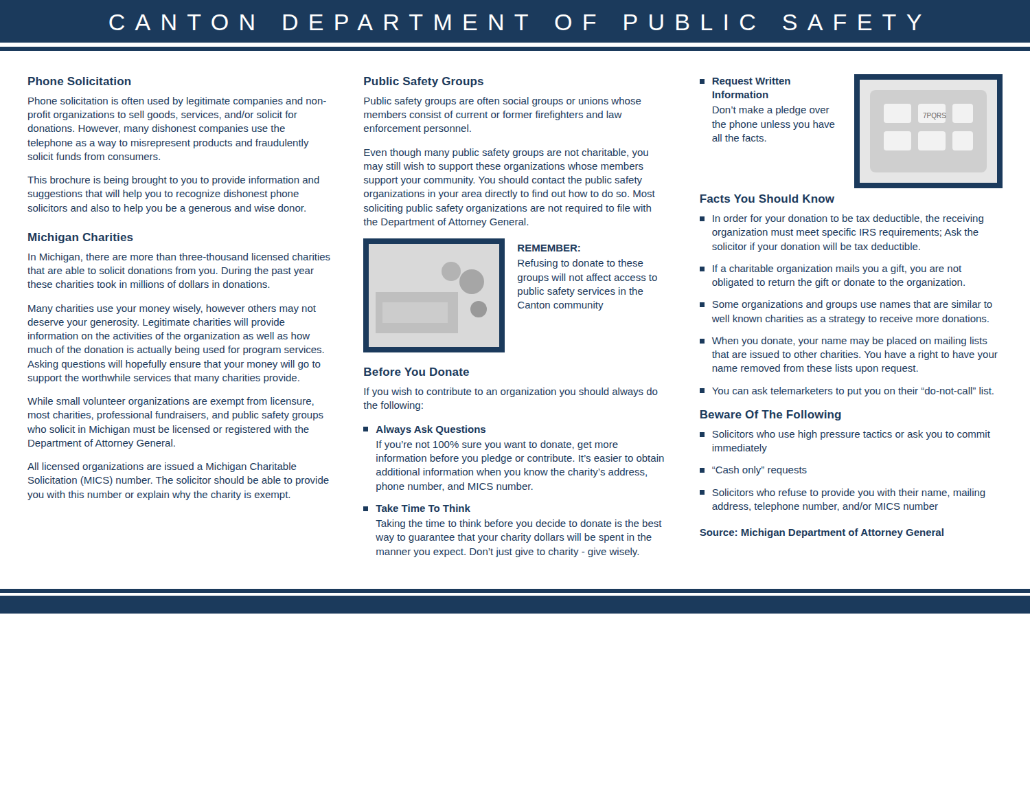Canton Department of Public Safety
Phone Solicitation
Phone solicitation is often used by legitimate companies and non-profit organizations to sell goods, services, and/or solicit for donations. However, many dishonest companies use the telephone as a way to misrepresent products and fraudulently solicit funds from consumers.
This brochure is being brought to you to provide information and suggestions that will help you to recognize dishonest phone solicitors and also to help you be a generous and wise donor.
Michigan Charities
In Michigan, there are more than three-thousand licensed charities that are able to solicit donations from you. During the past year these charities took in millions of dollars in donations.
Many charities use your money wisely, however others may not deserve your generosity. Legitimate charities will provide information on the activities of the organization as well as how much of the donation is actually being used for program services. Asking questions will hopefully ensure that your money will go to support the worthwhile services that many charities provide.
While small volunteer organizations are exempt from licensure, most charities, professional fundraisers, and public safety groups who solicit in Michigan must be licensed or registered with the Department of Attorney General.
All licensed organizations are issued a Michigan Charitable Solicitation (MICS) number. The solicitor should be able to provide you with this number or explain why the charity is exempt.
Public Safety Groups
Public safety groups are often social groups or unions whose members consist of current or former firefighters and law enforcement personnel.
Even though many public safety groups are not charitable, you may still wish to support these organizations whose members support your community. You should contact the public safety organizations in your area directly to find out how to do so. Most soliciting public safety organizations are not required to file with the Department of Attorney General.
REMEMBER:
Refusing to donate to these groups will not affect access to public safety services in the Canton community
Before You Donate
If you wish to contribute to an organization you should always do the following:
Always Ask Questions If you’re not 100% sure you want to donate, get more information before you pledge or contribute. It’s easier to obtain additional information when you know the charity’s address, phone number, and MICS number.
Take Time To Think Taking the time to think before you decide to donate is the best way to guarantee that your charity dollars will be spent in the manner you expect. Don’t just give to charity - give wisely.
Request Written Information Don’t make a pledge over the phone unless you have all the facts.
Facts You Should Know
In order for your donation to be tax deductible, the receiving organization must meet specific IRS requirements; Ask the solicitor if your donation will be tax deductible.
If a charitable organization mails you a gift, you are not obligated to return the gift or donate to the organization.
Some organizations and groups use names that are similar to well known charities as a strategy to receive more donations.
When you donate, your name may be placed on mailing lists that are issued to other charities. You have a right to have your name removed from these lists upon request.
You can ask telemarketers to put you on their “do-not-call” list.
Beware Of The Following
Solicitors who use high pressure tactics or ask you to commit immediately
“Cash only” requests
Solicitors who refuse to provide you with their name, mailing address, telephone number, and/or MICS number
Source: Michigan Department of Attorney General